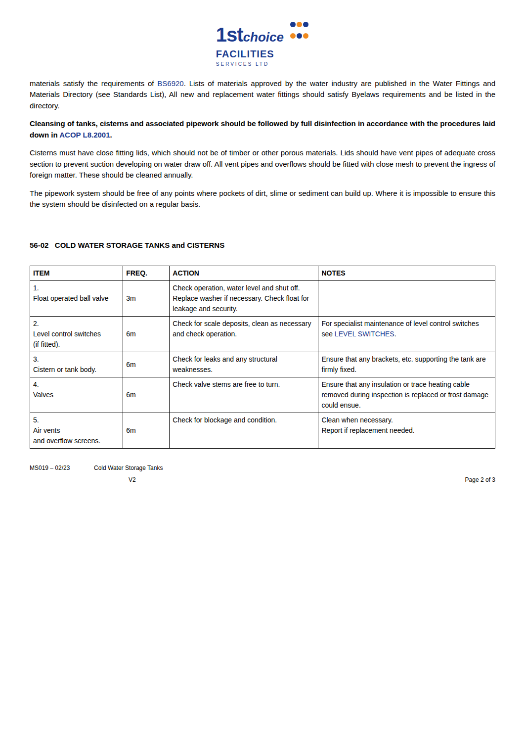1st choice
FACILITIES SERVICES LTD
materials satisfy the requirements of BS6920. Lists of materials approved by the water industry are published in the Water Fittings and Materials Directory (see Standards List), All new and replacement water fittings should satisfy Byelaws requirements and be listed in the directory.
Cleansing of tanks, cisterns and associated pipework should be followed by full disinfection in accordance with the procedures laid down in ACOP L8.2001.
Cisterns must have close fitting lids, which should not be of timber or other porous materials. Lids should have vent pipes of adequate cross section to prevent suction developing on water draw off. All vent pipes and overflows should be fitted with close mesh to prevent the ingress of foreign matter. These should be cleaned annually.
The pipework system should be free of any points where pockets of dirt, slime or sediment can build up. Where it is impossible to ensure this the system should be disinfected on a regular basis.
56-02 COLD WATER STORAGE TANKS and CISTERNS
| ITEM | FREQ. | ACTION | NOTES |
| --- | --- | --- | --- |
| 1. Float operated ball valve | 3m | Check operation, water level and shut off. Replace washer if necessary. Check float for leakage and security. | |
| 2. Level control switches (if fitted). | 6m | Check for scale deposits, clean as necessary and check operation. | For specialist maintenance of level control switches see LEVEL SWITCHES . |
| 3. Cistern or tank body. | 6m | Check for leaks and any structural weaknesses. | Ensure that any brackets, etc. supporting the tank are firmly fixed. |
| 4. Valves | 6m | Check valve stems are free to turn. | Ensure that any insulation or trace heating cable removed during inspection is replaced or frost damage could ensue. |
| 5. Air vents and overflow screens. | 6m | Check for blockage and condition. | Clean when necessary. Report if replacement needed. |
MS019 – 02/23 Cold Water Storage Tanks
V2 Page 2 of 3